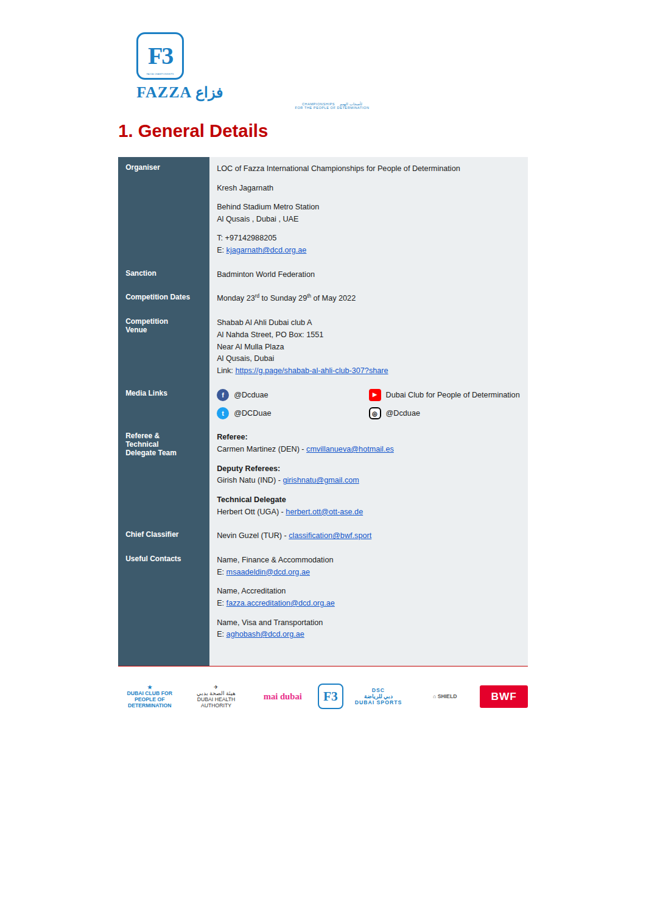F3
FAZZA فزاع
CHAMPIONSHIPS لأصحاب الهمم
FOR THE PEOPLE OF DETERMINATION
1. General Details
| Organiser | LOC of Fazza International Championships for People of Determination Kresh Jagarnath Behind Stadium Metro Station Al Qusais , Dubai , UAE T: +97142988205 E: kjagarnath@dcd.org.ae |
| Sanction | Badminton World Federation |
| Competition Dates | Monday 23 rd to Sunday 29 th of May 2022 |
| Competition Venue | Shabab Al Ahli Dubai club A Al Nahda Street, PO Box: 1551 Near Al Mulla Plaza Al Qusais, Dubai Link: https://g.page/shabab-al-ahli-club-307?share |
| Media Links | f @Dcduae ▶ Dubai Club for People of Determination t @DCDuae ◎ @Dcduae |
| Referee & Technical Delegate Team | Referee: Carmen Martinez (DEN) - cmvillanueva@hotmail.es Deputy Referees: Girish Natu (IND) - girishnatu@gmail.com Technical Delegate Herbert Ott (UGA) - herbert.ott@ott-ase.de |
| Chief Classifier | Nevin Guzel (TUR) - classification@bwf.sport |
| Useful Contacts | Name, Finance & Accommodation E: msaadeldin@dcd.org.ae Name, Accreditation E: fazza.accreditation@dcd.org.ae Name, Visa and Transportation E: aghobash@dcd.org.ae |
★
DUBAI CLUB FOR PEOPLE OF DETERMINATION
✈
هيئة الصحة بدبي
DUBAI HEALTH AUTHORITY
mai dubai
F3
DSC
دبي للرياضة
DUBAI SPORTS
⌂ SHIELD
BWF